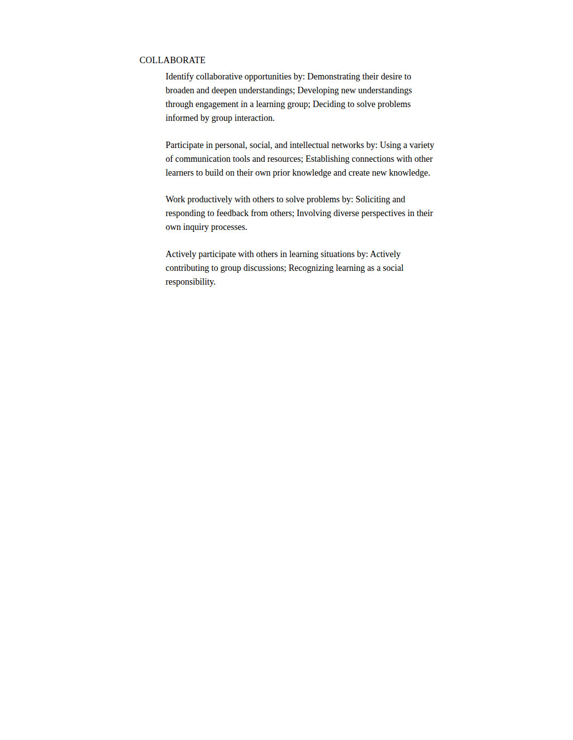COLLABORATE
Identify collaborative opportunities by: Demonstrating their desire to broaden and deepen understandings; Developing new understandings through engagement in a learning group; Deciding to solve problems informed by group interaction.
Participate in personal, social, and intellectual networks by: Using a variety of communication tools and resources; Establishing connections with other learners to build on their own prior knowledge and create new knowledge.
Work productively with others to solve problems by: Soliciting and responding to feedback from others; Involving diverse perspectives in their own inquiry processes.
Actively participate with others in learning situations by: Actively contributing to group discussions; Recognizing learning as a social responsibility.